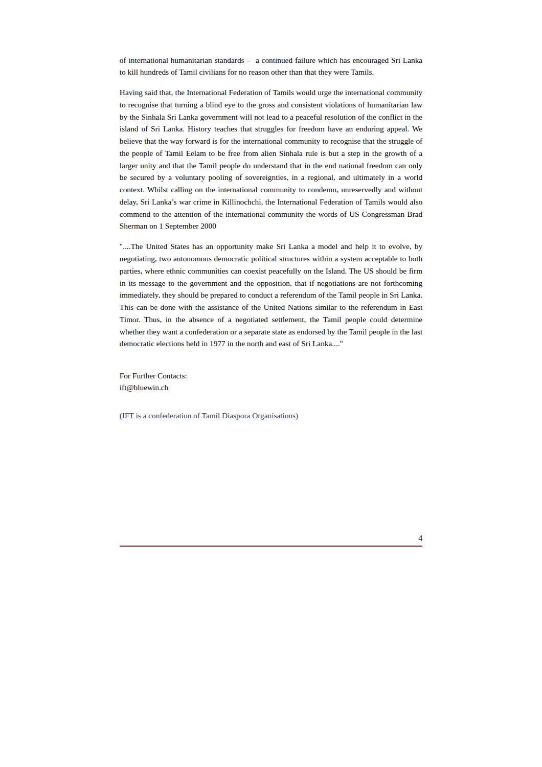of international humanitarian standards – a continued failure which has encouraged Sri Lanka to kill hundreds of Tamil civilians for no reason other than that they were Tamils.
Having said that, the International Federation of Tamils would urge the international community to recognise that turning a blind eye to the gross and consistent violations of humanitarian law by the Sinhala Sri Lanka government will not lead to a peaceful resolution of the conflict in the island of Sri Lanka. History teaches that struggles for freedom have an enduring appeal. We believe that the way forward is for the international community to recognise that the struggle of the people of Tamil Eelam to be free from alien Sinhala rule is but a step in the growth of a larger unity and that the Tamil people do understand that in the end national freedom can only be secured by a voluntary pooling of sovereignties, in a regional, and ultimately in a world context. Whilst calling on the international community to condemn, unreservedly and without delay, Sri Lanka’s war crime in Killinochchi, the International Federation of Tamils would also commend to the attention of the international community the words of US Congressman Brad Sherman on 1 September 2000
"....The United States has an opportunity make Sri Lanka a model and help it to evolve, by negotiating, two autonomous democratic political structures within a system acceptable to both parties, where ethnic communities can coexist peacefully on the Island. The US should be firm in its message to the government and the opposition, that if negotiations are not forthcoming immediately, they should be prepared to conduct a referendum of the Tamil people in Sri Lanka. This can be done with the assistance of the United Nations similar to the referendum in East Timor. Thus, in the absence of a negotiated settlement, the Tamil people could determine whether they want a confederation or a separate state as endorsed by the Tamil people in the last democratic elections held in 1977 in the north and east of Sri Lanka...."
For Further Contacts:
ift@bluewin.ch
(IFT is a confederation of Tamil Diaspora Organisations)
4